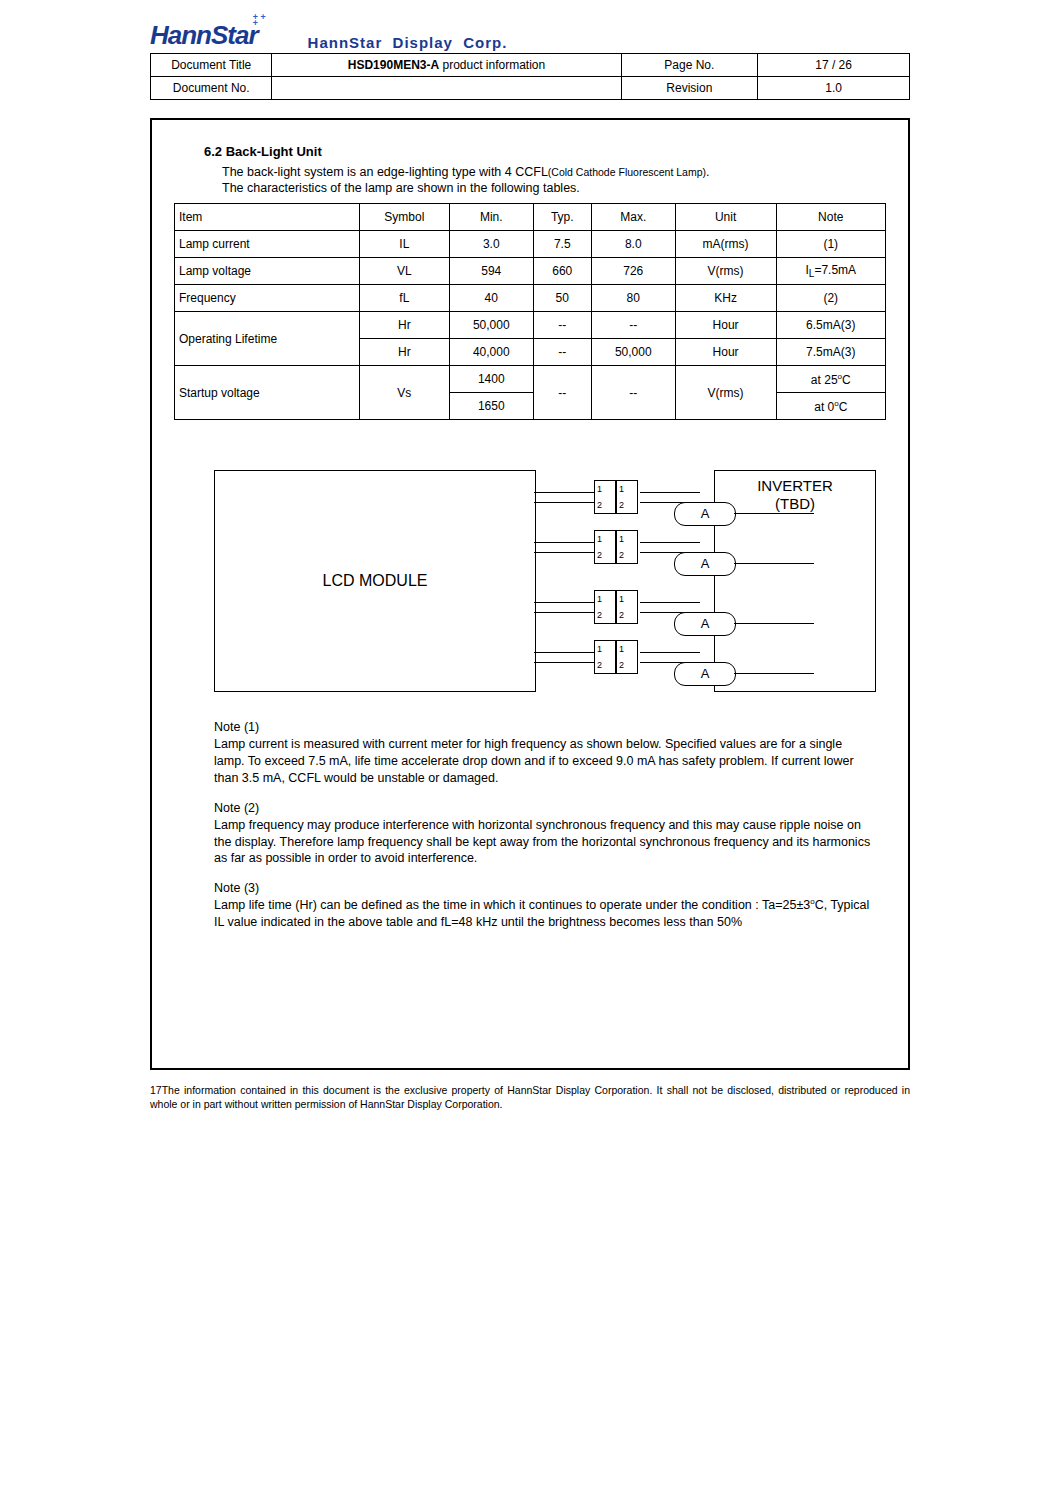+ +
+Hann Star
HannStar Display Corp.
| Document Title | HSD190MEN3-A product information | Page No. | 17 / 26 |
| Document No. | | Revision | 1.0 |
6.2 Back-Light Unit
The back-light system is an edge-lighting type with 4 CCFL(Cold Cathode Fluorescent Lamp).
The characteristics of the lamp are shown in the following tables.
| Item | Symbol | Min. | Typ. | Max. | Unit | Note |
| --- | --- | --- | --- | --- | --- | --- |
| Lamp current | IL | 3.0 | 7.5 | 8.0 | mA(rms) | (1) |
| Lamp voltage | VL | 594 | 660 | 726 | V(rms) | I L =7.5mA |
| Frequency | fL | 40 | 50 | 80 | KHz | (2) |
| Operating Lifetime | Hr | 50,000 | -- | -- | Hour | 6.5mA(3) |
| Hr | 40,000 | -- | 50,000 | Hour | 7.5mA(3) |
| Startup voltage | Vs | 1400 | -- | -- | V(rms) | at 25 o C |
| 1650 | at 0 o C |
LCD MODULE
INVERTER
(TBD)
12
12
12
12
12
12
12
12
A
A
A
A
Note (1)
Lamp current is measured with current meter for high frequency as shown below. Specified values are for a single lamp. To exceed 7.5 mA, life time accelerate drop down and if to exceed 9.0 mA has safety problem. If current lower than 3.5 mA, CCFL would be unstable or damaged.
Note (2)
Lamp frequency may produce interference with horizontal synchronous frequency and this may cause ripple noise on the display. Therefore lamp frequency shall be kept away from the horizontal synchronous frequency and its harmonics as far as possible in order to avoid interference.
Note (3)
Lamp life time (Hr) can be defined as the time in which it continues to operate under the condition : Ta=25±3oC, Typical IL value indicated in the above table and fL=48 kHz until the brightness becomes less than 50%
17The information contained in this document is the exclusive property of HannStar Display Corporation. It shall not be disclosed, distributed or reproduced in whole or in part without written permission of HannStar Display Corporation.